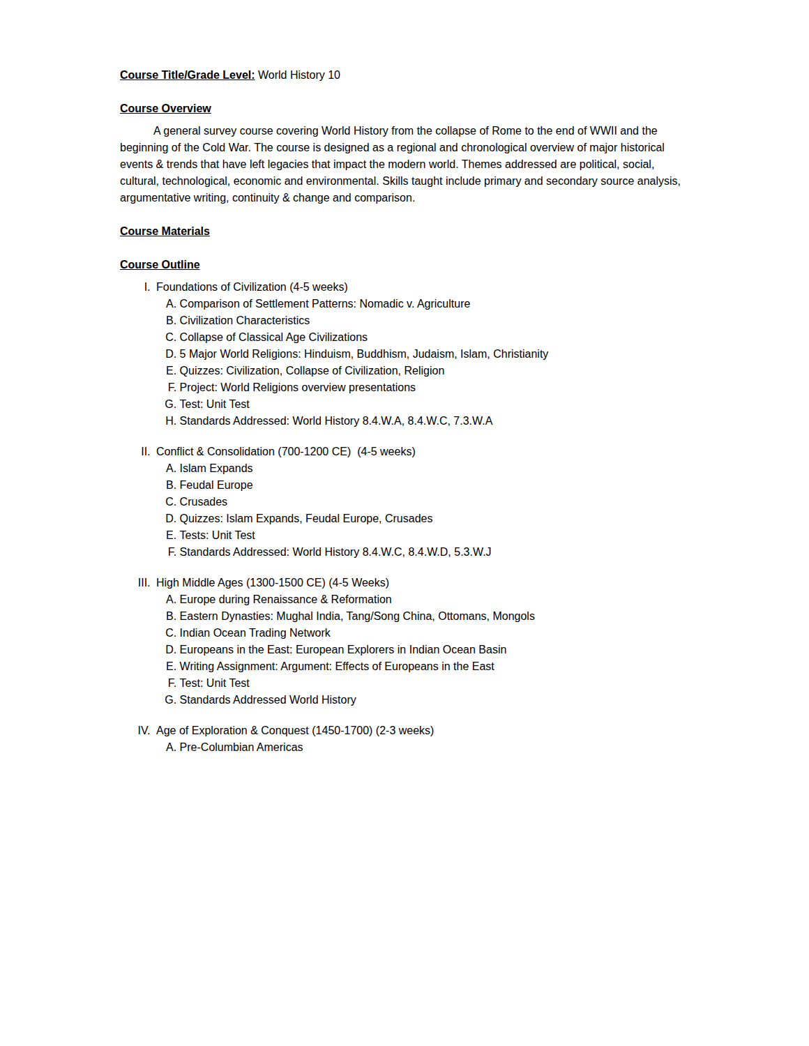Course Title/Grade Level:
World History 10
Course Overview
A general survey course covering World History from the collapse of Rome to the end of WWII and the beginning of the Cold War. The course is designed as a regional and chronological overview of major historical events & trends that have left legacies that impact the modern world. Themes addressed are political, social, cultural, technological, economic and environmental. Skills taught include primary and secondary source analysis, argumentative writing, continuity & change and comparison.
Course Materials
Course Outline
Foundations of Civilization (4-5 weeks)
Comparison of Settlement Patterns: Nomadic v. Agriculture
Civilization Characteristics
Collapse of Classical Age Civilizations
5 Major World Religions: Hinduism, Buddhism, Judaism, Islam, Christianity
Quizzes: Civilization, Collapse of Civilization, Religion
Project: World Religions overview presentations
Test: Unit Test
Standards Addressed: World History 8.4.W.A, 8.4.W.C, 7.3.W.A
Conflict & Consolidation (700-1200 CE) (4-5 weeks)
Islam Expands
Feudal Europe
Crusades
Quizzes: Islam Expands, Feudal Europe, Crusades
Tests: Unit Test
Standards Addressed: World History 8.4.W.C, 8.4.W.D, 5.3.W.J
High Middle Ages (1300-1500 CE) (4-5 Weeks)
Europe during Renaissance & Reformation
Eastern Dynasties: Mughal India, Tang/Song China, Ottomans, Mongols
Indian Ocean Trading Network
Europeans in the East: European Explorers in Indian Ocean Basin
Writing Assignment: Argument: Effects of Europeans in the East
Test: Unit Test
Standards Addressed World History
Age of Exploration & Conquest (1450-1700) (2-3 weeks)
Pre-Columbian Americas